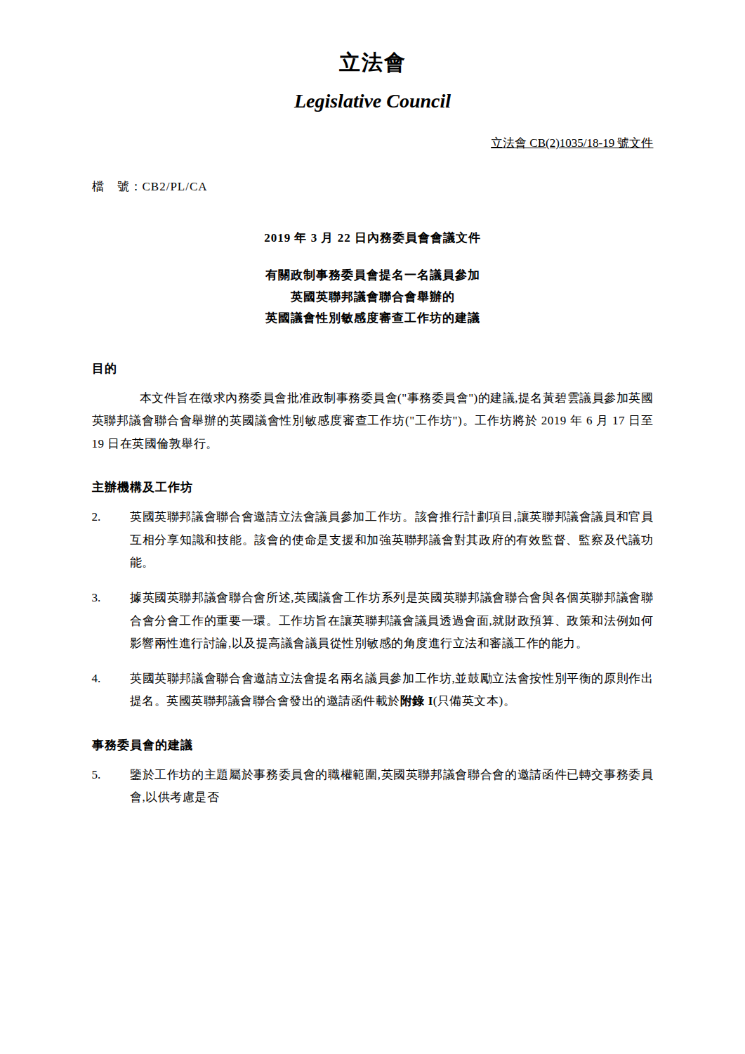立法會
Legislative Council
立法會 CB(2)1035/18-19 號文件
檔　號：CB2/PL/CA
2019 年 3 月 22 日內務委員會會議文件
有關政制事務委員會提名一名議員參加
英國英聯邦議會聯合會舉辦的
英國議會性別敏感度審查工作坊的建議
目的
本文件旨在徵求內務委員會批准政制事務委員會("事務委員會")的建議,提名黃碧雲議員參加英國英聯邦議會聯合會舉辦的英國議會性別敏感度審查工作坊("工作坊")。工作坊將於 2019 年 6 月 17 日至 19 日在英國倫敦舉行。
主辦機構及工作坊
2.
英國英聯邦議會聯合會邀請立法會議員參加工作坊。該會推行計劃項目,讓英聯邦議會議員和官員互相分享知識和技能。該會的使命是支援和加強英聯邦議會對其政府的有效監督、監察及代議功能。
3.
據英國英聯邦議會聯合會所述,英國議會工作坊系列是英國英聯邦議會聯合會與各個英聯邦議會聯合會分會工作的重要一環。工作坊旨在讓英聯邦議會議員透過會面,就財政預算、政策和法例如何影響兩性進行討論,以及提高議會議員從性別敏感的角度進行立法和審議工作的能力。
4.
英國英聯邦議會聯合會邀請立法會提名兩名議員參加工作坊,並鼓勵立法會按性別平衡的原則作出提名。英國英聯邦議會聯合會發出的邀請函件載於附錄 I(只備英文本)。
事務委員會的建議
5.
鑒於工作坊的主題屬於事務委員會的職權範圍,英國英聯邦議會聯合會的邀請函件已轉交事務委員會,以供考慮是否